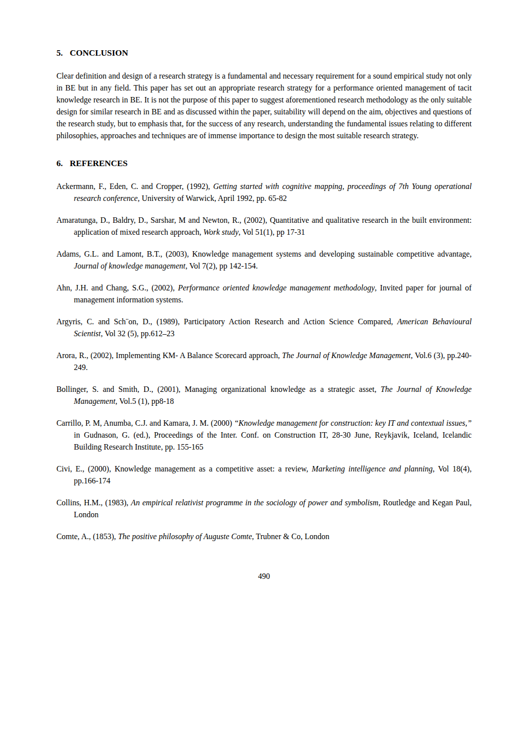5. CONCLUSION
Clear definition and design of a research strategy is a fundamental and necessary requirement for a sound empirical study not only in BE but in any field. This paper has set out an appropriate research strategy for a performance oriented management of tacit knowledge research in BE. It is not the purpose of this paper to suggest aforementioned research methodology as the only suitable design for similar research in BE and as discussed within the paper, suitability will depend on the aim, objectives and questions of the research study, but to emphasis that, for the success of any research, understanding the fundamental issues relating to different philosophies, approaches and techniques are of immense importance to design the most suitable research strategy.
6. REFERENCES
Ackermann, F., Eden, C. and Cropper, (1992), Getting started with cognitive mapping, proceedings of 7th Young operational research conference, University of Warwick, April 1992, pp. 65-82
Amaratunga, D., Baldry, D., Sarshar, M and Newton, R., (2002), Quantitative and qualitative research in the built environment: application of mixed research approach, Work study, Vol 51(1), pp 17-31
Adams, G.L. and Lamont, B.T., (2003), Knowledge management systems and developing sustainable competitive advantage, Journal of knowledge management, Vol 7(2), pp 142-154.
Ahn, J.H. and Chang, S.G., (2002), Performance oriented knowledge management methodology, Invited paper for journal of management information systems.
Argyris, C. and Sch¨on, D., (1989), Participatory Action Research and Action Science Compared, American Behavioural Scientist, Vol 32 (5), pp.612–23
Arora, R., (2002), Implementing KM- A Balance Scorecard approach, The Journal of Knowledge Management, Vol.6 (3), pp.240-249.
Bollinger, S. and Smith, D., (2001), Managing organizational knowledge as a strategic asset, The Journal of Knowledge Management, Vol.5 (1), pp8-18
Carrillo, P. M, Anumba, C.J. and Kamara, J. M. (2000) “Knowledge management for construction: key IT and contextual issues,” in Gudnason, G. (ed.), Proceedings of the Inter. Conf. on Construction IT, 28-30 June, Reykjavik, Iceland, Icelandic Building Research Institute, pp. 155-165
Civi, E., (2000), Knowledge management as a competitive asset: a review, Marketing intelligence and planning, Vol 18(4), pp.166-174
Collins, H.M., (1983), An empirical relativist programme in the sociology of power and symbolism, Routledge and Kegan Paul, London
Comte, A., (1853), The positive philosophy of Auguste Comte, Trubner & Co, London
490